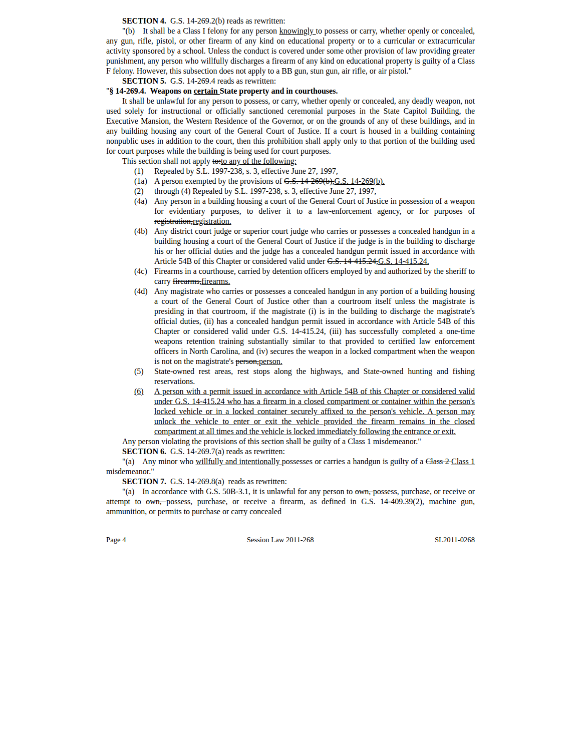SECTION 4. G.S. 14-269.2(b) reads as rewritten:
"(b) It shall be a Class I felony for any person knowingly to possess or carry, whether openly or concealed, any gun, rifle, pistol, or other firearm of any kind on educational property or to a curricular or extracurricular activity sponsored by a school. Unless the conduct is covered under some other provision of law providing greater punishment, any person who willfully discharges a firearm of any kind on educational property is guilty of a Class F felony. However, this subsection does not apply to a BB gun, stun gun, air rifle, or air pistol."
SECTION 5. G.S. 14-269.4 reads as rewritten:
"§ 14-269.4. Weapons on certain State property and in courthouses.
It shall be unlawful for any person to possess, or carry, whether openly or concealed, any deadly weapon, not used solely for instructional or officially sanctioned ceremonial purposes in the State Capitol Building, the Executive Mansion, the Western Residence of the Governor, or on the grounds of any of these buildings, and in any building housing any court of the General Court of Justice. If a court is housed in a building containing nonpublic uses in addition to the court, then this prohibition shall apply only to that portion of the building used for court purposes while the building is being used for court purposes.
This section shall not apply to:to any of the following:
(1) Repealed by S.L. 1997-238, s. 3, effective June 27, 1997,
(1a) A person exempted by the provisions of G.S. 14-269(b),G.S. 14-269(b).
(2) through (4) Repealed by S.L. 1997-238, s. 3, effective June 27, 1997,
(4a) Any person in a building housing a court of the General Court of Justice in possession of a weapon for evidentiary purposes, to deliver it to a law-enforcement agency, or for purposes of registration,registration.
(4b) Any district court judge or superior court judge who carries or possesses a concealed handgun in a building housing a court of the General Court of Justice if the judge is in the building to discharge his or her official duties and the judge has a concealed handgun permit issued in accordance with Article 54B of this Chapter or considered valid under G.S. 14-415.24,G.S. 14-415.24.
(4c) Firearms in a courthouse, carried by detention officers employed by and authorized by the sheriff to carry firearms,firearms.
(4d) Any magistrate who carries or possesses a concealed handgun in any portion of a building housing a court of the General Court of Justice other than a courtroom itself unless the magistrate is presiding in that courtroom, if the magistrate (i) is in the building to discharge the magistrate's official duties, (ii) has a concealed handgun permit issued in accordance with Article 54B of this Chapter or considered valid under G.S. 14-415.24, (iii) has successfully completed a one-time weapons retention training substantially similar to that provided to certified law enforcement officers in North Carolina, and (iv) secures the weapon in a locked compartment when the weapon is not on the magistrate's person,person.
(5) State-owned rest areas, rest stops along the highways, and State-owned hunting and fishing reservations.
(6) A person with a permit issued in accordance with Article 54B of this Chapter or considered valid under G.S. 14-415.24 who has a firearm in a closed compartment or container within the person's locked vehicle or in a locked container securely affixed to the person's vehicle. A person may unlock the vehicle to enter or exit the vehicle provided the firearm remains in the closed compartment at all times and the vehicle is locked immediately following the entrance or exit.
Any person violating the provisions of this section shall be guilty of a Class 1 misdemeanor."
SECTION 6. G.S. 14-269.7(a) reads as rewritten:
"(a) Any minor who willfully and intentionally possesses or carries a handgun is guilty of a Class 2 Class 1 misdemeanor."
SECTION 7. G.S. 14-269.8(a) reads as rewritten:
"(a) In accordance with G.S. 50B-3.1, it is unlawful for any person to own, possess, purchase, or receive or attempt to own, possess, purchase, or receive a firearm, as defined in G.S. 14-409.39(2), machine gun, ammunition, or permits to purchase or carry concealed
Page 4
Session Law 2011-268
SL2011-0268